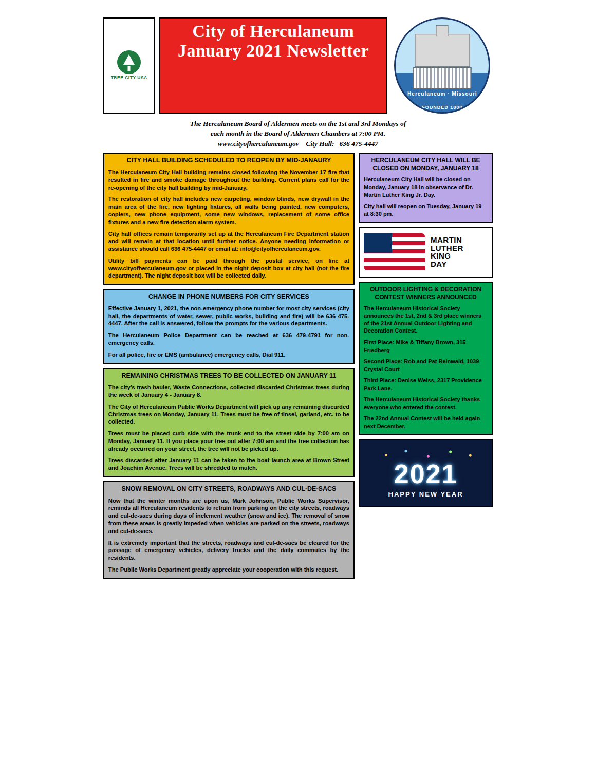TREE CITY USA
City of Herculaneum
January 2021 Newsletter
Herculaneum · Missouri
FOUNDED 1808
The Herculaneum Board of Aldermen meets on the 1st and 3rd Mondays of
each month in the Board of Aldermen Chambers at 7:00 PM.
www.cityofherculaneum.gov City Hall: 636 475-4447
City Hall Building Scheduled to Reopen by Mid-Janaury
The Herculaneum City Hall building remains closed following the November 17 fire that resulted in fire and smoke damage throughout the building. Current plans call for the re-opening of the city hall building by mid-January.
The restoration of city hall includes new carpeting, window blinds, new drywall in the main area of the fire, new lighting fixtures, all walls being painted, new computers, copiers, new phone equipment, some new windows, replacement of some office fixtures and a new fire detection alarm system.
City hall offices remain temporarily set up at the Herculaneum Fire Department station and will remain at that location until further notice. Anyone needing information or assistance should call 636 475-4447 or email at: info@cityofherculaneum.gov.
Utility bill payments can be paid through the postal service, on line at www.cityofherculaneum.gov or placed in the night deposit box at city hall (not the fire department). The night deposit box will be collected daily.
Change in Phone Numbers for City Services
Effective January 1, 2021, the non-emergency phone number for most city services (city hall, the departments of water, sewer, public works, building and fire) will be 636 475-4447. After the call is answered, follow the prompts for the various departments.
The Herculaneum Police Department can be reached at 636 479-4791 for non-emergency calls.
For all police, fire or EMS (ambulance) emergency calls, Dial 911.
Remaining Christmas Trees to be Collected on January 11
The city’s trash hauler, Waste Connections, collected discarded Christmas trees during the week of January 4 - January 8.
The City of Herculaneum Public Works Department will pick up any remaining discarded Christmas trees on Monday, January 11. Trees must be free of tinsel, garland, etc. to be collected.
Trees must be placed curb side with the trunk end to the street side by 7:00 am on Monday, January 11. If you place your tree out after 7:00 am and the tree collection has already occurred on your street, the tree will not be picked up.
Trees discarded after January 11 can be taken to the boat launch area at Brown Street and Joachim Avenue. Trees will be shredded to mulch.
Snow Removal on City Streets, Roadways and Cul-de-Sacs
Now that the winter months are upon us, Mark Johnson, Public Works Supervisor, reminds all Herculaneum residents to refrain from parking on the city streets, roadways and cul-de-sacs during days of inclement weather (snow and ice). The removal of snow from these areas is greatly impeded when vehicles are parked on the streets, roadways and cul-de-sacs.
It is extremely important that the streets, roadways and cul-de-sacs be cleared for the passage of emergency vehicles, delivery trucks and the daily commutes by the residents.
The Public Works Department greatly appreciate your cooperation with this request.
Herculaneum City Hall Will Be Closed on Monday, January 18
Herculaneum City Hall will be closed on Monday, January 18 in observance of Dr. Martin Luther King Jr. Day.
City hall will reopen on Tuesday, January 19 at 8:30 pm.
MARTIN
LUTHER
KING
DAY
Outdoor Lighting & Decoration Contest Winners Announced
The Herculaneum Historical Society announces the 1st, 2nd & 3rd place winners of the 21st Annual Outdoor Lighting and Decoration Contest.
First Place: Mike & Tiffany Brown, 315 Friedberg
Second Place: Rob and Pat Reinwald, 1039 Crystal Court
Third Place: Denise Weiss, 2317 Providence Park Lane.
The Herculaneum Historical Society thanks everyone who entered the contest.
The 22nd Annual Contest will be held again next December.
2021
HAPPY NEW YEAR